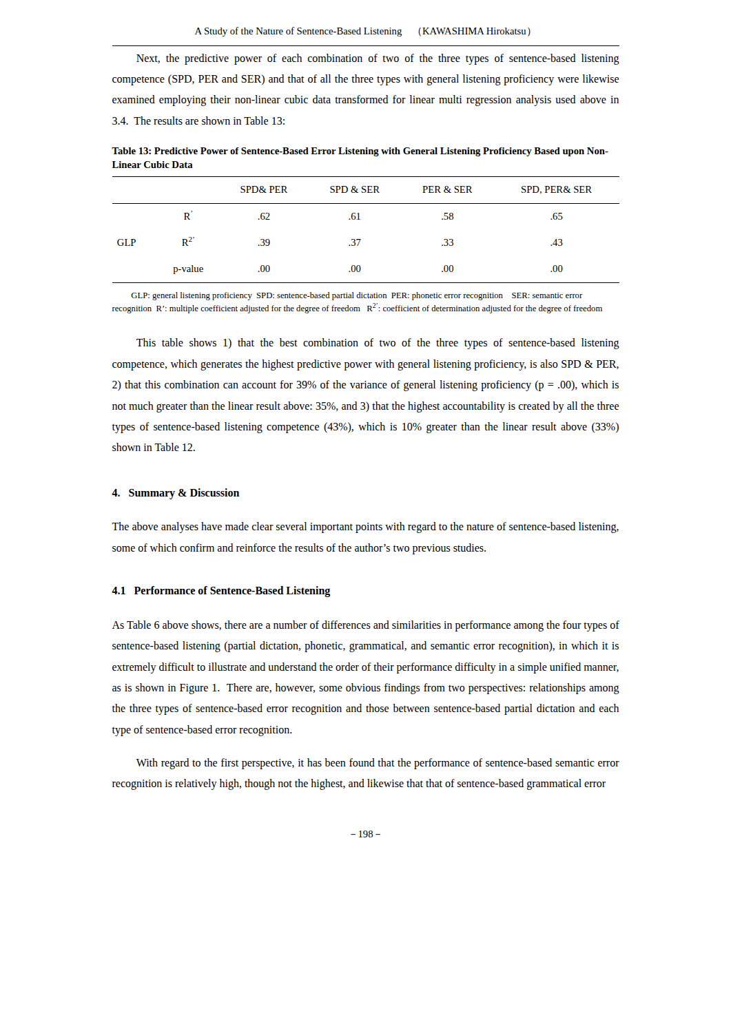A Study of the Nature of Sentence-Based Listening （KAWASHIMA Hirokatsu）
Next, the predictive power of each combination of two of the three types of sentence-based listening competence (SPD, PER and SER) and that of all the three types with general listening proficiency were likewise examined employing their non-linear cubic data transformed for linear multi regression analysis used above in 3.4. The results are shown in Table 13:
Table 13: Predictive Power of Sentence-Based Error Listening with General Listening Proficiency Based upon Non-Linear Cubic Data
| | | SPD& PER | SPD & SER | PER & SER | SPD, PER& SER |
| --- | --- | --- | --- | --- | --- |
| | R ’ | .62 | .61 | .58 | .65 |
| GLP | R 2’ | .39 | .37 | .33 | .43 |
| | p-value | .00 | .00 | .00 | .00 |
GLP: general listening proficiency SPD: sentence-based partial dictation PER: phonetic error recognition SER: semantic error recognition R’: multiple coefficient adjusted for the degree of freedom R2’: coefficient of determination adjusted for the degree of freedom
This table shows 1) that the best combination of two of the three types of sentence-based listening competence, which generates the highest predictive power with general listening proficiency, is also SPD & PER, 2) that this combination can account for 39% of the variance of general listening proficiency (p = .00), which is not much greater than the linear result above: 35%, and 3) that the highest accountability is created by all the three types of sentence-based listening competence (43%), which is 10% greater than the linear result above (33%) shown in Table 12.
4. Summary & Discussion
The above analyses have made clear several important points with regard to the nature of sentence-based listening, some of which confirm and reinforce the results of the author’s two previous studies.
4.1 Performance of Sentence-Based Listening
As Table 6 above shows, there are a number of differences and similarities in performance among the four types of sentence-based listening (partial dictation, phonetic, grammatical, and semantic error recognition), in which it is extremely difficult to illustrate and understand the order of their performance difficulty in a simple unified manner, as is shown in Figure 1. There are, however, some obvious findings from two perspectives: relationships among the three types of sentence-based error recognition and those between sentence-based partial dictation and each type of sentence-based error recognition.
With regard to the first perspective, it has been found that the performance of sentence-based semantic error recognition is relatively high, though not the highest, and likewise that that of sentence-based grammatical error
－198－